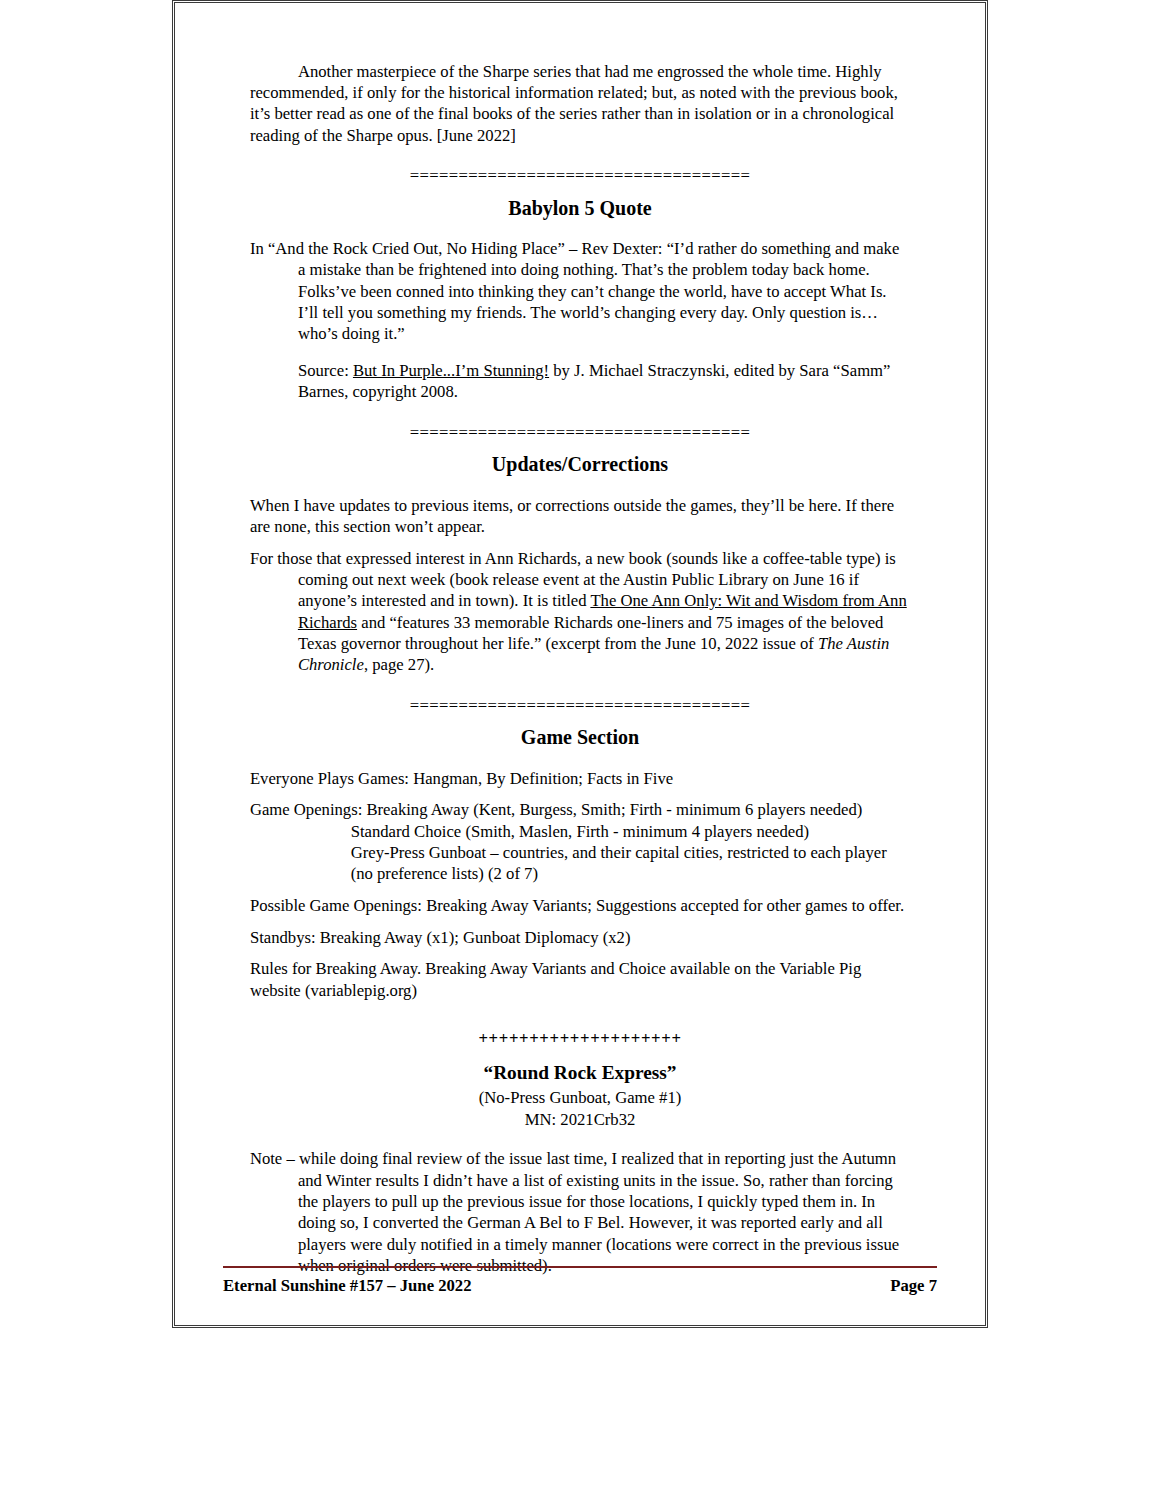Another masterpiece of the Sharpe series that had me engrossed the whole time. Highly recommended, if only for the historical information related; but, as noted with the previous book, it’s better read as one of the final books of the series rather than in isolation or in a chronological reading of the Sharpe opus. [June 2022]
===================================
Babylon 5 Quote
In “And the Rock Cried Out, No Hiding Place” – Rev Dexter: “I’d rather do something and make a mistake than be frightened into doing nothing. That’s the problem today back home. Folks’ve been conned into thinking they can’t change the world, have to accept What Is. I’ll tell you something my friends. The world’s changing every day. Only question is…who’s doing it.”
Source: But In Purple...I’m Stunning! by J. Michael Straczynski, edited by Sara “Samm” Barnes, copyright 2008.
===================================
Updates/Corrections
When I have updates to previous items, or corrections outside the games, they’ll be here. If there are none, this section won’t appear.
For those that expressed interest in Ann Richards, a new book (sounds like a coffee-table type) is coming out next week (book release event at the Austin Public Library on June 16 if anyone’s interested and in town). It is titled The One Ann Only: Wit and Wisdom from Ann Richards and “features 33 memorable Richards one-liners and 75 images of the beloved Texas governor throughout her life.” (excerpt from the June 10, 2022 issue of The Austin Chronicle, page 27).
===================================
Game Section
Everyone Plays Games: Hangman, By Definition; Facts in Five
Game Openings: Breaking Away (Kent, Burgess, Smith; Firth - minimum 6 players needed) Standard Choice (Smith, Maslen, Firth - minimum 4 players needed) Grey-Press Gunboat – countries, and their capital cities, restricted to each player (no preference lists) (2 of 7)
Possible Game Openings: Breaking Away Variants; Suggestions accepted for other games to offer.
Standbys: Breaking Away (x1); Gunboat Diplomacy (x2)
Rules for Breaking Away. Breaking Away Variants and Choice available on the Variable Pig website (variablepig.org)
++++++++++++++++++++
“Round Rock Express”
(No-Press Gunboat, Game #1)
MN: 2021Crb32
Note – while doing final review of the issue last time, I realized that in reporting just the Autumn and Winter results I didn’t have a list of existing units in the issue. So, rather than forcing the players to pull up the previous issue for those locations, I quickly typed them in. In doing so, I converted the German A Bel to F Bel. However, it was reported early and all players were duly notified in a timely manner (locations were correct in the previous issue when original orders were submitted).
Eternal Sunshine #157 – June 2022 Page 7